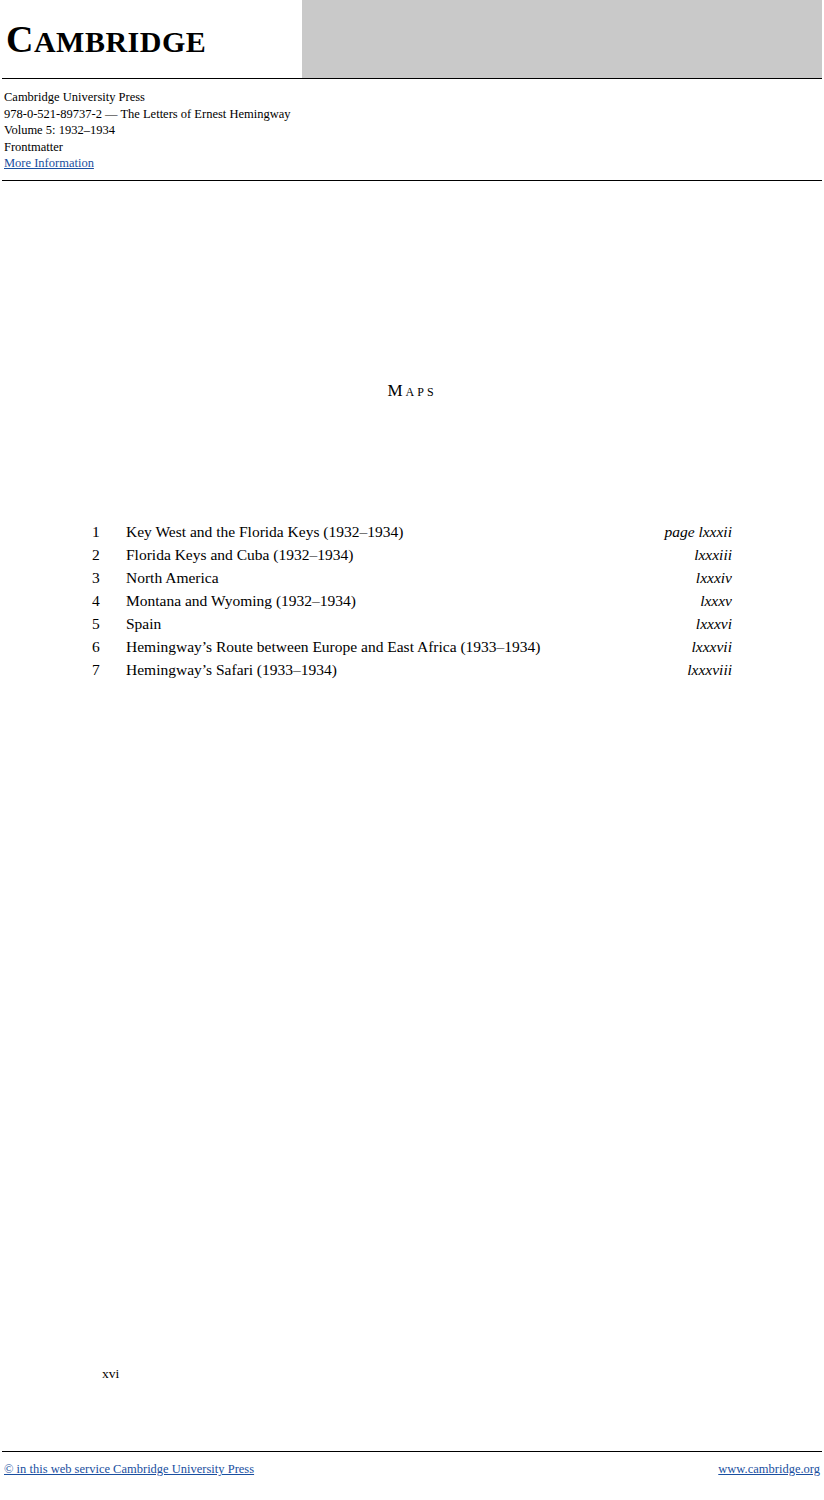CAMBRIDGE
Cambridge University Press
978-0-521-89737-2 — The Letters of Ernest Hemingway
Volume 5: 1932–1934
Frontmatter
More Information
Maps
| 1 | Key West and the Florida Keys (1932–1934) | page lxxxii |
| 2 | Florida Keys and Cuba (1932–1934) | lxxxiii |
| 3 | North America | lxxxiv |
| 4 | Montana and Wyoming (1932–1934) | lxxxv |
| 5 | Spain | lxxxvi |
| 6 | Hemingway’s Route between Europe and East Africa (1933–1934) | lxxxvii |
| 7 | Hemingway’s Safari (1933–1934) | lxxxviii |
xvi
© in this web service Cambridge University Press
www.cambridge.org